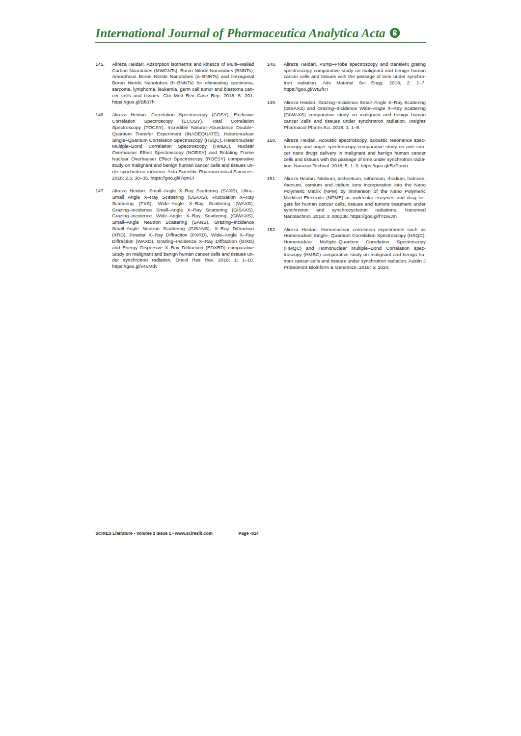International Journal of Pharmaceutica Analytica Acta
145. Alireza Heidari. Adsorption isotherms and kinetics of Multi–Walled Carbon Nanotubes (MWCNTs), Boron Nitride Nanotubes (BNNTs), Amorphous Boron Nitride Nanotubes (a–BNNTs) and Hexagonal Boron Nitride Nanotubes (h–BNNTs) for eliminating carcinoma, sarcoma, lymphoma, leukemia, germ cell tumor and blastoma cancer cells and tissues. Clin Med Rev Case Rep. 2018. 5: 201. https://goo.gl/Bft37h
146. Alireza Heidari. Correlation Spectroscopy (COSY), Exclusive Correlation Spectroscopy (ECOSY), Total Correlation Spectroscopy (TOCSY), Incredible Natural–Abundance Double–Quantum Transfer Experiment (INADEQUATE), Heteronuclear Single–Quantum Correlation Spectroscopy (HSQC), Heteronuclear Multiple–Bond Correlation Spectroscopy (HMBC), Nuclear Overhauser Effect Spectroscopy (NOESY) and Rotating Frame Nuclear Overhauser Effect Spectroscopy (ROESY) comparative study on malignant and benign human cancer cells and tissues under synchrotron radiation. Acta Scientific Pharmaceutical Sciences. 2018; 2.5: 30–35. https://goo.gl/i7qmCi
147. Alireza Heidari. Small–Angle X–Ray Scattering (SAXS), Ultra–Small Angle X–Ray Scattering (USAXS), Fluctuation X–Ray Scattering (FXS), Wide–Angle X–Ray Scattering (WAXS), Grazing–Incidence Small–Angle X–Ray Scattering (GISAXS), Grazing–Incidence Wide–Angle X–Ray Scattering (GIWAXS), Small–Angle Neutron Scattering (SANS), Grazing–Incidence Small–Angle Neutron Scattering (GISANS), X–Ray Diffraction (XRD), Powder X–Ray Diffraction (PXRD), Wide–Angle X–Ray Diffraction (WAXD), Grazing–Incidence X–Ray Diffraction (GIXD) and Energy–Dispersive X–Ray Diffraction (EDXRD) comparative Study on malignant and benign human cancer cells and tissues under synchrotron radiation. Oncol Res Rev. 2018; 1: 1–10. https://goo.gl/v4uMdv
148. Alireza Heidari. Pump–Probe spectroscopy and transient grating spectroscopy comparative study on malignant and benign human cancer cells and tissues with the passage of time under synchrotron radiation. Adv Material Sci Engg. 2018; 2: 1–7. https://goo.gl/WtBfRT
149. Alireza Heidari. Grazing–Incidence Small–Angle X–Ray Scattering (GISAXS) and Grazing–Incidence Wide–Angle X–Ray Scattering (GIWAXS) comparative study on malignant and benign human cancer cells and tissues under synchrotron radiation. Insights Pharmacol Pharm Sci. 2018; 1: 1–8.
150. Alireza Heidari. Acoustic spectroscopy, acoustic resonance spectroscopy and auger spectroscopy comparative study on anti–cancer nano drugs delivery in malignant and benign human cancer cells and tissues with the passage of time under synchrotron radiation. Nanosci Technol. 2018; 5: 1–9. https://goo.gl/RzPumn
151. Alireza Heidari. Niobium, technetium, ruthenium, rhodium, hafnium, rhenium, osmium and iridium ions incorporation into the Nano Polymeric Matrix (NPM) by immersion of the Nano Polymeric Modified Electrode (NPME) as molecular enzymes and drug targets for human cancer cells, tissues and tumors treatment under synchrotron and synchrocyclotron radiations. Nanomed Nanotechnol. 2018; 3: 000138. https://goo.gl/fYDwJm
152. Alireza Heidari. Homonuclear correlation experiments such as Homonuclear Single– Quantum Correlation Spectroscopy (HSQC), Homonuclear Multiple–Quantum Correlation Spectroscopy (HMQC) and Homonuclear Multiple–Bond Correlation spectroscopy (HMBC) comparative study on malignant and benign human cancer cells and tissues under synchrotron radiation. Austin J Proteomics Bioinform & Genomics. 2018; 5: 1024.
SCIRES Literature - Volume 2 Issue 1 - www.scireslit.com
Page -014